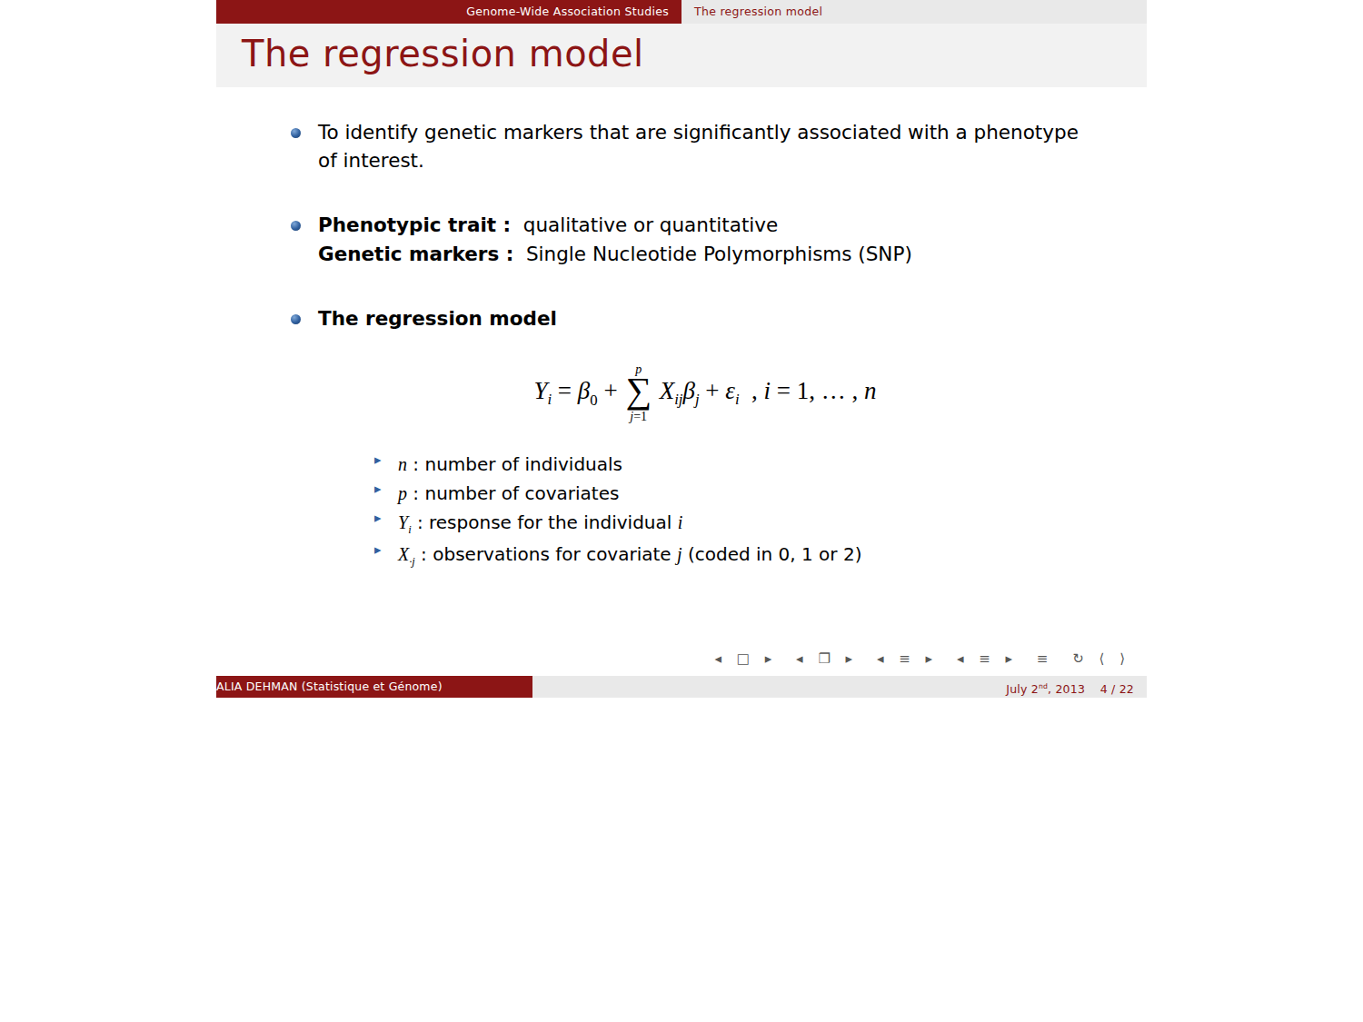Genome-Wide Association Studies
The regression model
The regression model
To identify genetic markers that are significantly associated with a phenotype of interest.
Phenotypic trait : qualitative or quantitative
Genetic markers : Single Nucleotide Polymorphisms (SNP)
The regression model
Yi = β0 + p ∑ j=1 Xijβj + εi , i = 1, … , n
n : number of individuals
p : number of covariates
Yi : response for the individual i
X·j : observations for covariate j (coded in 0, 1 or 2)
◂ □ ▸ ◂ ❐ ▸ ◂ ≡ ▸ ◂ ≡ ▸ ≡ ↻ ⟨ ⟩
ALIA DEHMAN (Statistique et Génome)
July 2nd, 2013 4 / 22